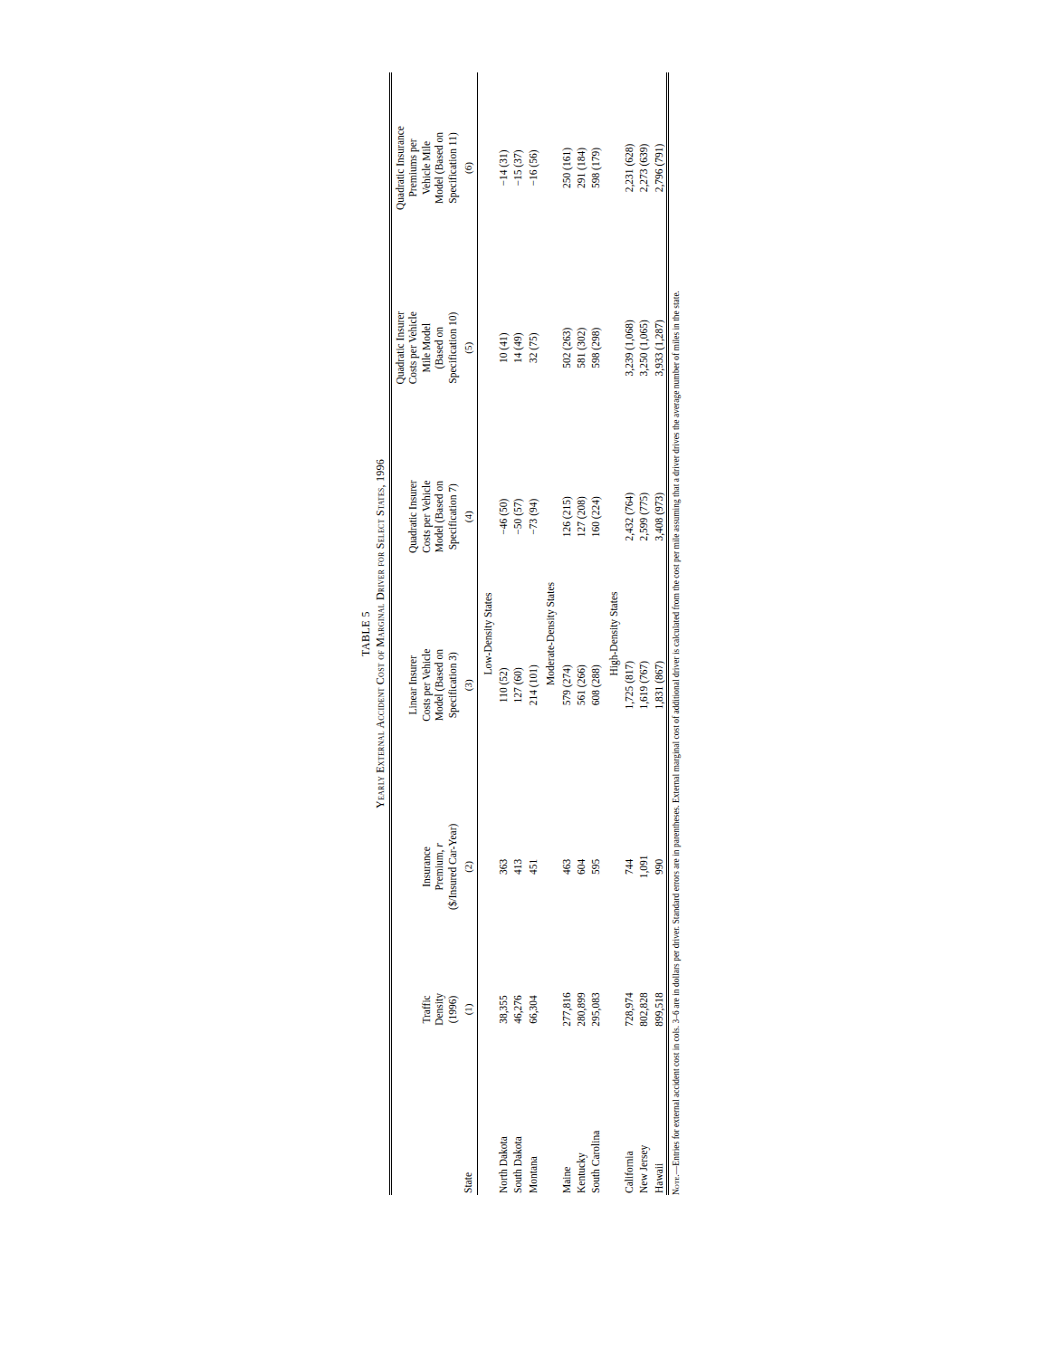TABLE 5
Yearly External Accident Cost of Marginal Driver for Select States, 1996
| State | Traffic Density (1996) | Insurance Premium, r ($/Insured Car-Year) | Linear Insurer Costs per Vehicle Model (Based on Specification 3) | Quadratic Insurer Costs per Vehicle Model (Based on Specification 7) | Quadratic Insurer Costs per Vehicle Mile Model (Based on Specification 10) | Quadratic Insurance Premiums per Vehicle Mile Model (Based on Specification 11) |
| --- | --- | --- | --- | --- | --- | --- |
| (1) | (2) | (3) | (4) | (5) | (6) |
| Low-Density States |
| North Dakota | 38,355 | 363 | 110 (52) | −46 (50) | 10 (41) | −14 (31) |
| South Dakota | 46,276 | 413 | 127 (60) | −50 (57) | 14 (49) | −15 (37) |
| Montana | 66,304 | 451 | 214 (101) | −73 (94) | 32 (75) | −16 (56) |
| Moderate-Density States |
| Maine | 277,816 | 463 | 579 (274) | 126 (215) | 502 (263) | 250 (161) |
| Kentucky | 280,899 | 604 | 561 (266) | 127 (208) | 581 (302) | 291 (184) |
| South Carolina | 295,083 | 595 | 608 (288) | 160 (224) | 598 (298) | 598 (179) |
| High-Density States |
| California | 728,974 | 744 | 1,725 (817) | 2,432 (764) | 3,239 (1,068) | 2,231 (628) |
| New Jersey | 802,828 | 1,091 | 1,619 (767) | 2,599 (775) | 3,250 (1,065) | 2,273 (639) |
| Hawaii | 899,518 | 990 | 1,831 (867) | 3,408 (973) | 3,933 (1,287) | 2,796 (791) |
Note.—Entries for external accident cost in cols. 3–6 are in dollars per driver. Standard errors are in parentheses. External marginal cost of additional driver is calculated from the cost per mile assuming that a driver drives the average number of miles in the state.